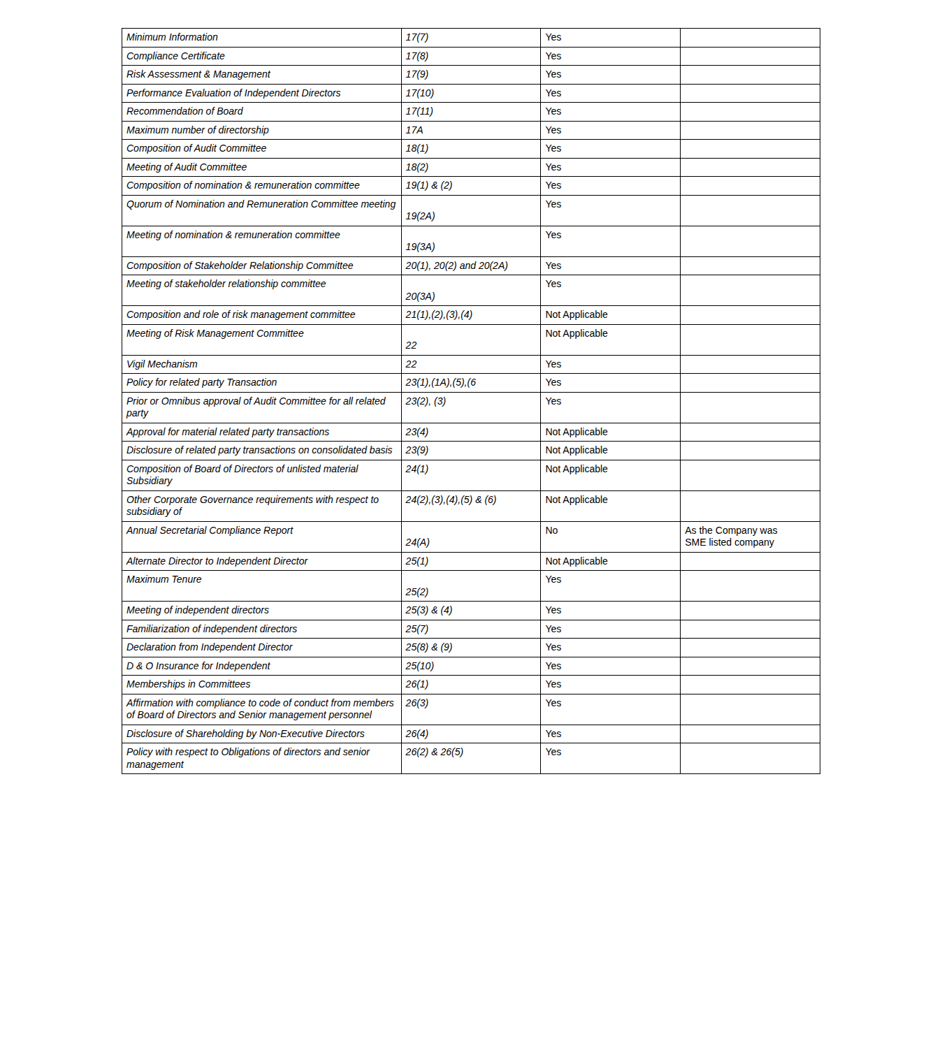| Minimum Information | 17(7) | Yes | |
| Compliance Certificate | 17(8) | Yes | |
| Risk Assessment & Management | 17(9) | Yes | |
| Performance Evaluation of Independent Directors | 17(10) | Yes | |
| Recommendation of Board | 17(11) | Yes | |
| Maximum number of directorship | 17A | Yes | |
| Composition of Audit Committee | 18(1) | Yes | |
| Meeting of Audit Committee | 18(2) | Yes | |
| Composition of nomination & remuneration committee | 19(1) & (2) | Yes | |
| Quorum of Nomination and Remuneration Committee meeting | 19(2A) | Yes | |
| Meeting of nomination & remuneration committee | 19(3A) | Yes | |
| Composition of Stakeholder Relationship Committee | 20(1), 20(2) and 20(2A) | Yes | |
| Meeting of stakeholder relationship committee | 20(3A) | Yes | |
| Composition and role of risk management committee | 21(1),(2),(3),(4) | Not Applicable | |
| Meeting of Risk Management Committee | 22 | Not Applicable | |
| Vigil Mechanism | 22 | Yes | |
| Policy for related party Transaction | 23(1),(1A),(5),(6 | Yes | |
| Prior or Omnibus approval of Audit Committee for all related party | 23(2), (3) | Yes | |
| Approval for material related party transactions | 23(4) | Not Applicable | |
| Disclosure of related party transactions on consolidated basis | 23(9) | Not Applicable | |
| Composition of Board of Directors of unlisted material Subsidiary | 24(1) | Not Applicable | |
| Other Corporate Governance requirements with respect to subsidiary of | 24(2),(3),(4),(5) & (6) | Not Applicable | |
| Annual Secretarial Compliance Report | 24(A) | No | As the Company was SME listed company |
| Alternate Director to Independent Director | 25(1) | Not Applicable | |
| Maximum Tenure | 25(2) | Yes | |
| Meeting of independent directors | 25(3) & (4) | Yes | |
| Familiarization of independent directors | 25(7) | Yes | |
| Declaration from Independent Director | 25(8) & (9) | Yes | |
| D & O Insurance for Independent | 25(10) | Yes | |
| Memberships in Committees | 26(1) | Yes | |
| Affirmation with compliance to code of conduct from members of Board of Directors and Senior management personnel | 26(3) | Yes | |
| Disclosure of Shareholding by Non-Executive Directors | 26(4) | Yes | |
| Policy with respect to Obligations of directors and senior management | 26(2) & 26(5) | Yes | |